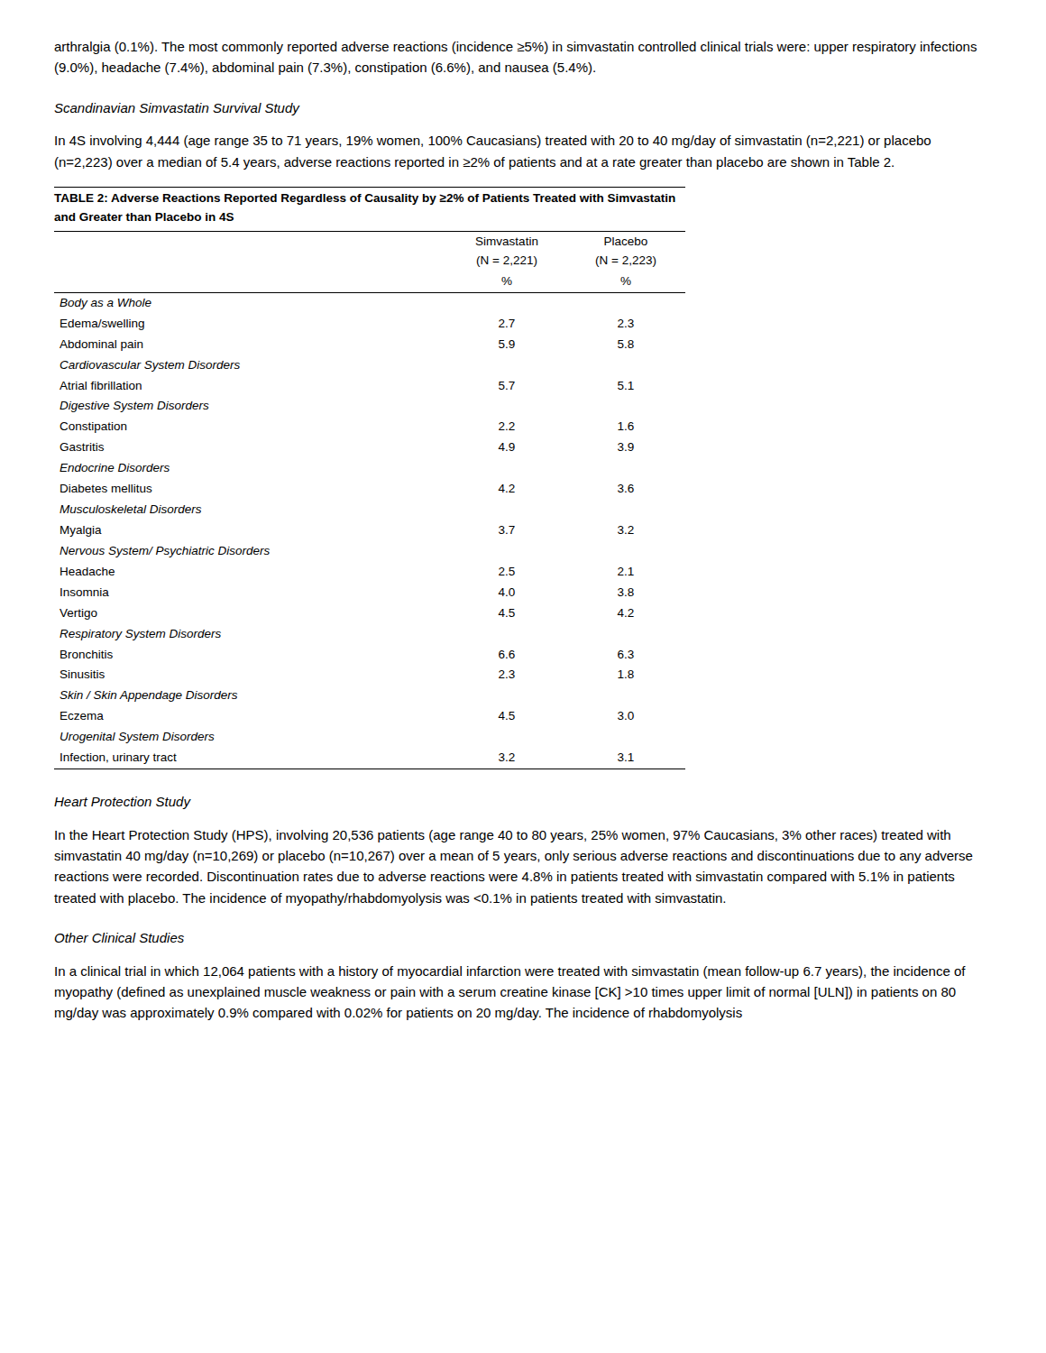arthralgia (0.1%). The most commonly reported adverse reactions (incidence ≥5%) in simvastatin controlled clinical trials were: upper respiratory infections (9.0%), headache (7.4%), abdominal pain (7.3%), constipation (6.6%), and nausea (5.4%).
Scandinavian Simvastatin Survival Study
In 4S involving 4,444 (age range 35 to 71 years, 19% women, 100% Caucasians) treated with 20 to 40 mg/day of simvastatin (n=2,221) or placebo (n=2,223) over a median of 5.4 years, adverse reactions reported in ≥2% of patients and at a rate greater than placebo are shown in Table 2.
TABLE 2: Adverse Reactions Reported Regardless of Causality by ≥2% of Patients Treated with Simvastatin and Greater than Placebo in 4S
| | Simvastatin (N = 2,221) | Placebo (N = 2,223) |
| --- | --- | --- |
| | % | % |
| Body as a Whole |
| Edema/swelling | 2.7 | 2.3 |
| Abdominal pain | 5.9 | 5.8 |
| Cardiovascular System Disorders |
| Atrial fibrillation | 5.7 | 5.1 |
| Digestive System Disorders |
| Constipation | 2.2 | 1.6 |
| Gastritis | 4.9 | 3.9 |
| Endocrine Disorders |
| Diabetes mellitus | 4.2 | 3.6 |
| Musculoskeletal Disorders |
| Myalgia | 3.7 | 3.2 |
| Nervous System/ Psychiatric Disorders |
| Headache | 2.5 | 2.1 |
| Insomnia | 4.0 | 3.8 |
| Vertigo | 4.5 | 4.2 |
| Respiratory System Disorders |
| Bronchitis | 6.6 | 6.3 |
| Sinusitis | 2.3 | 1.8 |
| Skin / Skin Appendage Disorders |
| Eczema | 4.5 | 3.0 |
| Urogenital System Disorders |
| Infection, urinary tract | 3.2 | 3.1 |
Heart Protection Study
In the Heart Protection Study (HPS), involving 20,536 patients (age range 40 to 80 years, 25% women, 97% Caucasians, 3% other races) treated with simvastatin 40 mg/day (n=10,269) or placebo (n=10,267) over a mean of 5 years, only serious adverse reactions and discontinuations due to any adverse reactions were recorded. Discontinuation rates due to adverse reactions were 4.8% in patients treated with simvastatin compared with 5.1% in patients treated with placebo. The incidence of myopathy/rhabdomyolysis was <0.1% in patients treated with simvastatin.
Other Clinical Studies
In a clinical trial in which 12,064 patients with a history of myocardial infarction were treated with simvastatin (mean follow-up 6.7 years), the incidence of myopathy (defined as unexplained muscle weakness or pain with a serum creatine kinase [CK] >10 times upper limit of normal [ULN]) in patients on 80 mg/day was approximately 0.9% compared with 0.02% for patients on 20 mg/day. The incidence of rhabdomyolysis